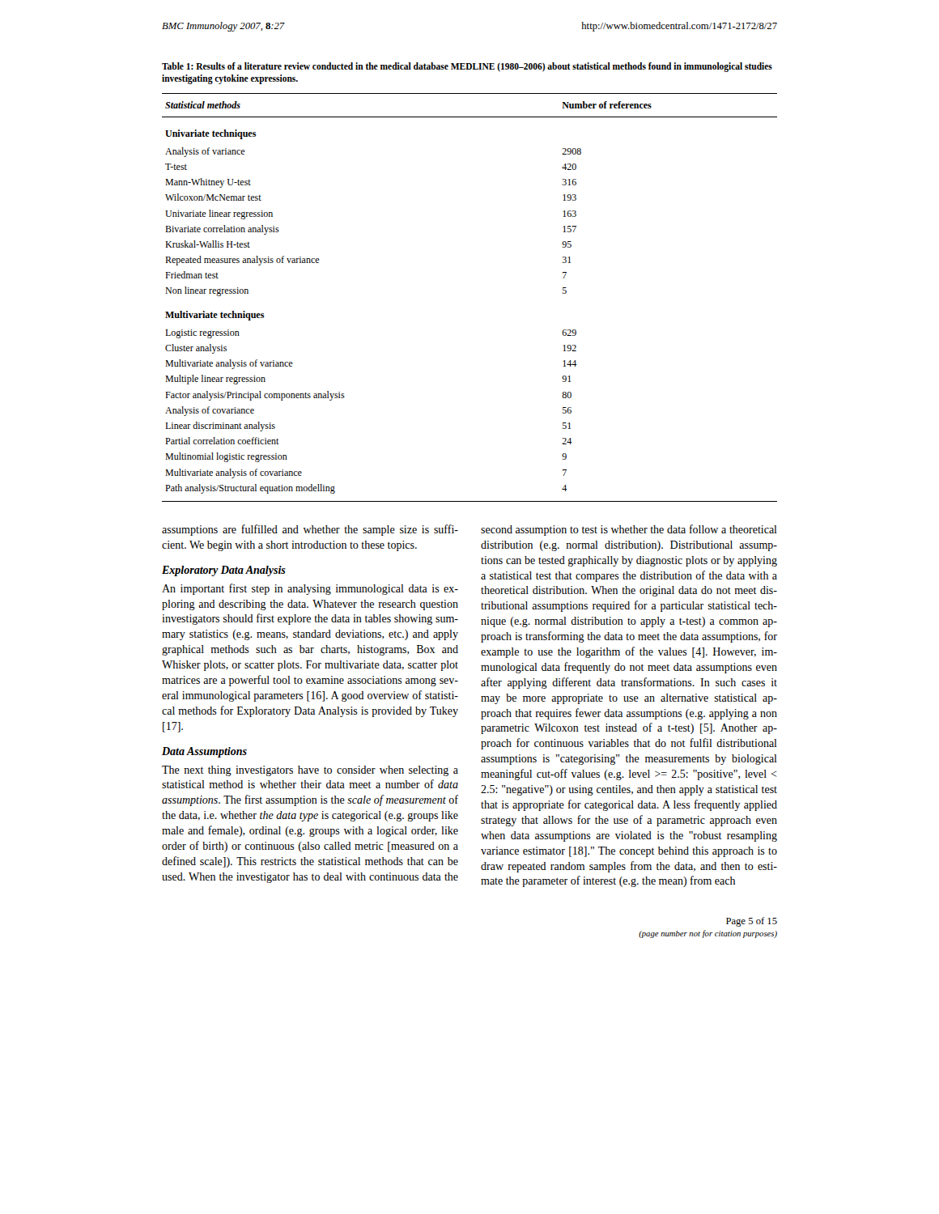BMC Immunology 2007, 8:27
http://www.biomedcentral.com/1471-2172/8/27
Table 1: Results of a literature review conducted in the medical database MEDLINE (1980–2006) about statistical methods found in immunological studies investigating cytokine expressions.
| Statistical methods | Number of references |
| --- | --- |
| Univariate techniques |
| Analysis of variance | 2908 |
| T-test | 420 |
| Mann-Whitney U-test | 316 |
| Wilcoxon/McNemar test | 193 |
| Univariate linear regression | 163 |
| Bivariate correlation analysis | 157 |
| Kruskal-Wallis H-test | 95 |
| Repeated measures analysis of variance | 31 |
| Friedman test | 7 |
| Non linear regression | 5 |
| Multivariate techniques |
| Logistic regression | 629 |
| Cluster analysis | 192 |
| Multivariate analysis of variance | 144 |
| Multiple linear regression | 91 |
| Factor analysis/Principal components analysis | 80 |
| Analysis of covariance | 56 |
| Linear discriminant analysis | 51 |
| Partial correlation coefficient | 24 |
| Multinomial logistic regression | 9 |
| Multivariate analysis of covariance | 7 |
| Path analysis/Structural equation modelling | 4 |
assumptions are fulfilled and whether the sample size is sufficient. We begin with a short introduction to these topics.
Exploratory Data Analysis
An important first step in analysing immunological data is exploring and describing the data. Whatever the research question investigators should first explore the data in tables showing summary statistics (e.g. means, standard deviations, etc.) and apply graphical methods such as bar charts, histograms, Box and Whisker plots, or scatter plots. For multivariate data, scatter plot matrices are a powerful tool to examine associations among several immunological parameters [16]. A good overview of statistical methods for Exploratory Data Analysis is provided by Tukey [17].
Data Assumptions
The next thing investigators have to consider when selecting a statistical method is whether their data meet a number of data assumptions. The first assumption is the scale of measurement of the data, i.e. whether the data type is categorical (e.g. groups like male and female), ordinal (e.g. groups with a logical order, like order of birth) or continuous (also called metric [measured on a defined scale]). This restricts the statistical methods that can be used. When the investigator has to deal with continuous data the second assumption to test is whether the data follow a theoretical distribution (e.g. normal distribution). Distributional assumptions can be tested graphically by diagnostic plots or by applying a statistical test that compares the distribution of the data with a theoretical distribution. When the original data do not meet distributional assumptions required for a particular statistical technique (e.g. normal distribution to apply a t-test) a common approach is transforming the data to meet the data assumptions, for example to use the logarithm of the values [4]. However, immunological data frequently do not meet data assumptions even after applying different data transformations. In such cases it may be more appropriate to use an alternative statistical approach that requires fewer data assumptions (e.g. applying a non parametric Wilcoxon test instead of a t-test) [5]. Another approach for continuous variables that do not fulfil distributional assumptions is "categorising" the measurements by biological meaningful cut-off values (e.g. level >= 2.5: "positive", level < 2.5: "negative") or using centiles, and then apply a statistical test that is appropriate for categorical data. A less frequently applied strategy that allows for the use of a parametric approach even when data assumptions are violated is the "robust resampling variance estimator [18]." The concept behind this approach is to draw repeated random samples from the data, and then to estimate the parameter of interest (e.g. the mean) from each
Page 5 of 15
(page number not for citation purposes)